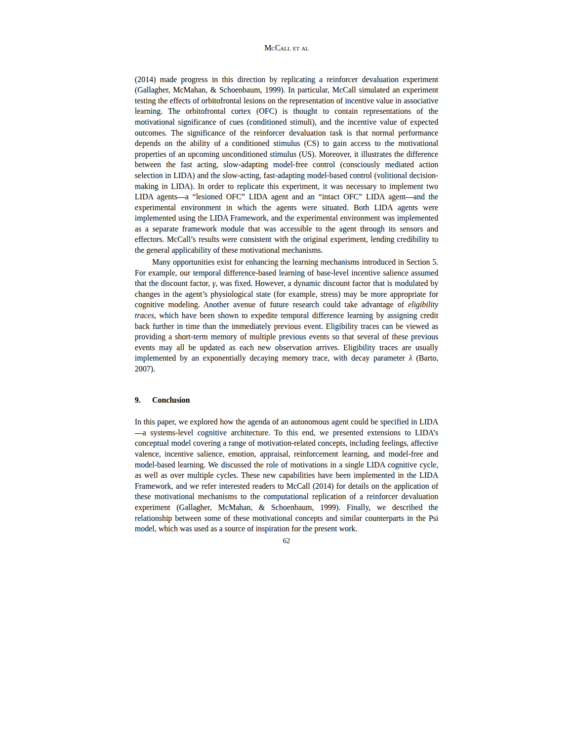McCall et al
(2014) made progress in this direction by replicating a reinforcer devaluation experiment (Gallagher, McMahan, & Schoenbaum, 1999). In particular, McCall simulated an experiment testing the effects of orbitofrontal lesions on the representation of incentive value in associative learning. The orbitofrontal cortex (OFC) is thought to contain representations of the motivational significance of cues (conditioned stimuli), and the incentive value of expected outcomes. The significance of the reinforcer devaluation task is that normal performance depends on the ability of a conditioned stimulus (CS) to gain access to the motivational properties of an upcoming unconditioned stimulus (US). Moreover, it illustrates the difference between the fast acting, slow-adapting model-free control (consciously mediated action selection in LIDA) and the slow-acting, fast-adapting model-based control (volitional decision-making in LIDA). In order to replicate this experiment, it was necessary to implement two LIDA agents—a “lesioned OFC” LIDA agent and an “intact OFC” LIDA agent—and the experimental environment in which the agents were situated. Both LIDA agents were implemented using the LIDA Framework, and the experimental environment was implemented as a separate framework module that was accessible to the agent through its sensors and effectors. McCall’s results were consistent with the original experiment, lending credibility to the general applicability of these motivational mechanisms.
Many opportunities exist for enhancing the learning mechanisms introduced in Section 5. For example, our temporal difference-based learning of base-level incentive salience assumed that the discount factor, γ, was fixed. However, a dynamic discount factor that is modulated by changes in the agent’s physiological state (for example, stress) may be more appropriate for cognitive modeling. Another avenue of future research could take advantage of eligibility traces, which have been shown to expedite temporal difference learning by assigning credit back further in time than the immediately previous event. Eligibility traces can be viewed as providing a short-term memory of multiple previous events so that several of these previous events may all be updated as each new observation arrives. Eligibility traces are usually implemented by an exponentially decaying memory trace, with decay parameter λ (Barto, 2007).
9. Conclusion
In this paper, we explored how the agenda of an autonomous agent could be specified in LIDA—a systems-level cognitive architecture. To this end, we presented extensions to LIDA’s conceptual model covering a range of motivation-related concepts, including feelings, affective valence, incentive salience, emotion, appraisal, reinforcement learning, and model-free and model-based learning. We discussed the role of motivations in a single LIDA cognitive cycle, as well as over multiple cycles. These new capabilities have been implemented in the LIDA Framework, and we refer interested readers to McCall (2014) for details on the application of these motivational mechanisms to the computational replication of a reinforcer devaluation experiment (Gallagher, McMahan, & Schoenbaum, 1999). Finally, we described the relationship between some of these motivational concepts and similar counterparts in the Psi model, which was used as a source of inspiration for the present work.
62